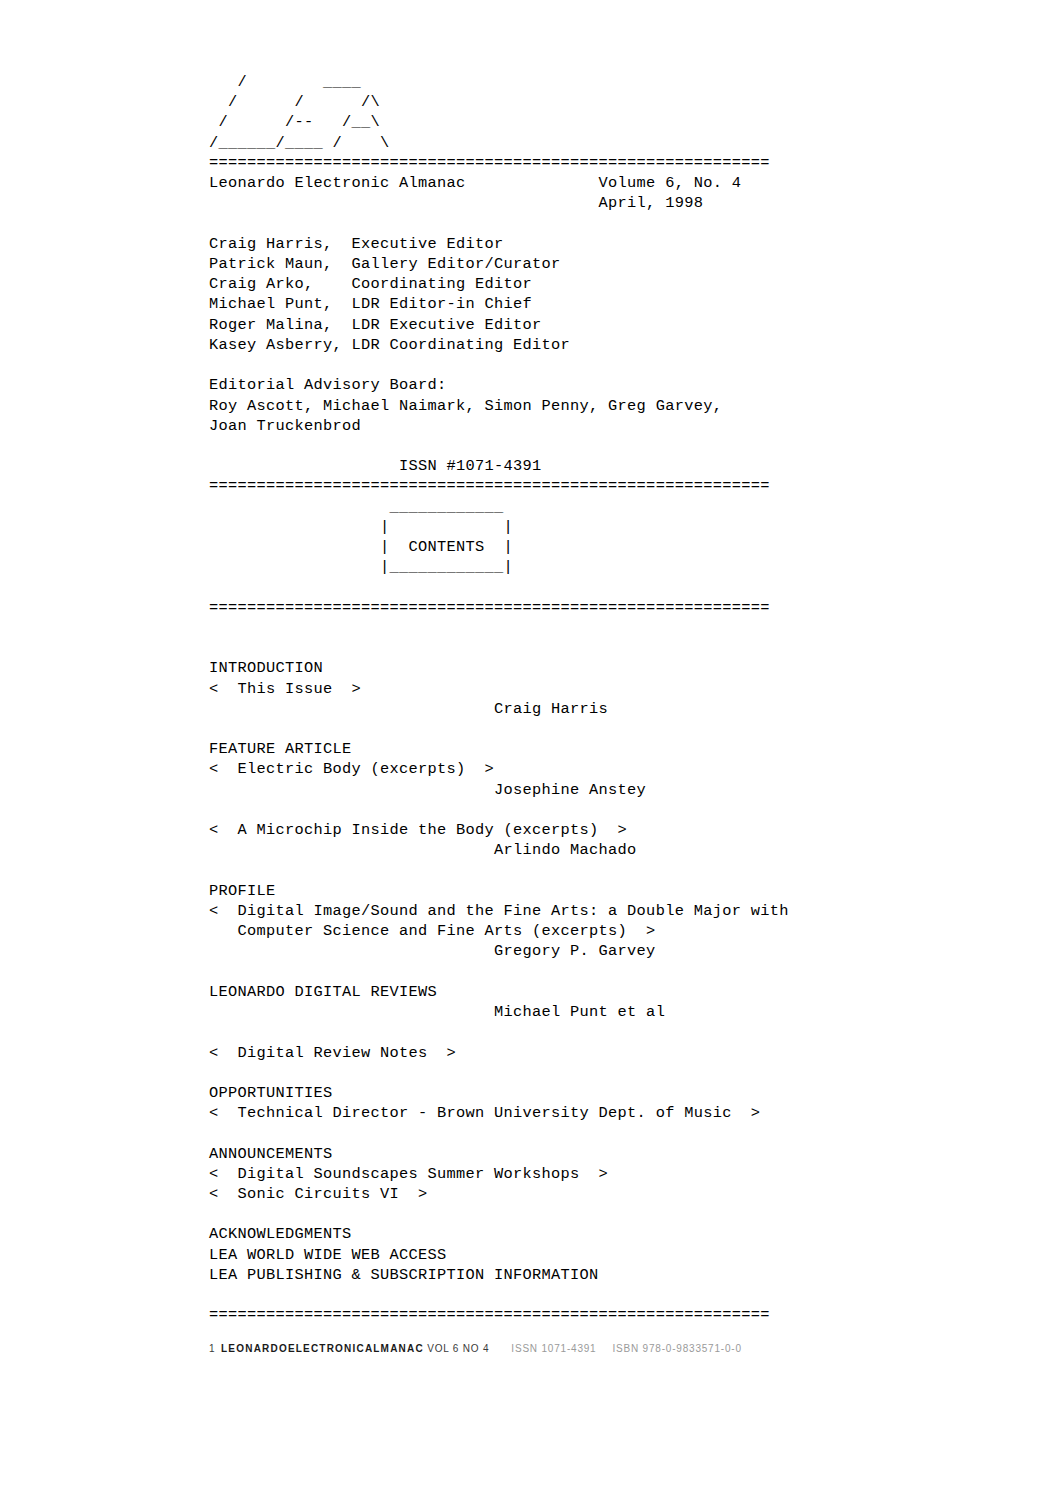/        ____
  /      /      /\
 /      /--   /__\
/______/____ /    \
===========================================================
Leonardo Electronic Almanac              Volume 6, No. 4
                                         April, 1998

Craig Harris,  Executive Editor
Patrick Maun,  Gallery Editor/Curator
Craig Arko,    Coordinating Editor
Michael Punt,  LDR Editor-in Chief
Roger Malina,  LDR Executive Editor
Kasey Asberry, LDR Coordinating Editor

Editorial Advisory Board:
Roy Ascott, Michael Naimark, Simon Penny, Greg Garvey,
Joan Truckenbrod

                    ISSN #1071-4391
===========================================================
                   ____________
                  |            |
                  |  CONTENTS  |
                  |____________|

===========================================================


INTRODUCTION
<  This Issue  >
                              Craig Harris

FEATURE ARTICLE
<  Electric Body (excerpts)  >
                              Josephine Anstey

<  A Microchip Inside the Body (excerpts)  >
                              Arlindo Machado

PROFILE
<  Digital Image/Sound and the Fine Arts: a Double Major with
   Computer Science and Fine Arts (excerpts)  >
                              Gregory P. Garvey

LEONARDO DIGITAL REVIEWS
                              Michael Punt et al

<  Digital Review Notes  >

OPPORTUNITIES
<  Technical Director - Brown University Dept. of Music  >

ANNOUNCEMENTS
<  Digital Soundscapes Summer Workshops  >
<  Sonic Circuits VI  >

ACKNOWLEDGMENTS
LEA WORLD WIDE WEB ACCESS
LEA PUBLISHING & SUBSCRIPTION INFORMATION

===========================================================
1 LEONARDOELECTRONICALMANAC VOL 6 NO 4 ISSN 1071-4391 ISBN 978-0-9833571-0-0